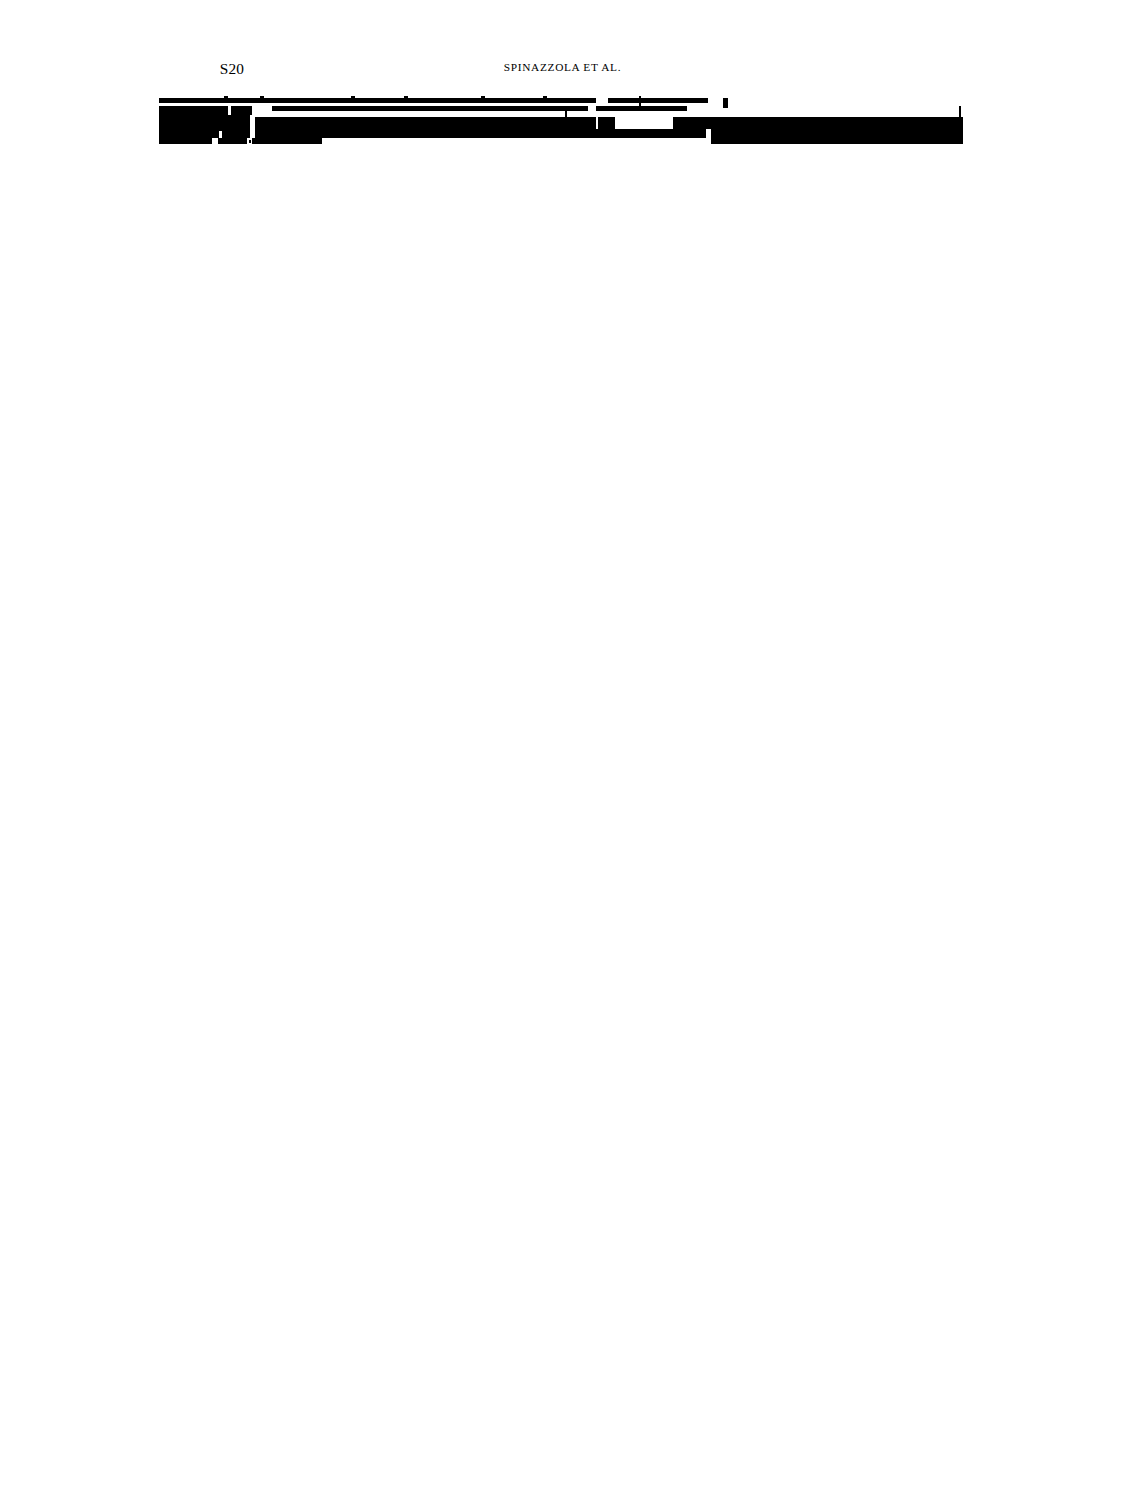S20
SPINAZZOLA ET AL.
Illegible, heavily over-inked block at the head of the page. No readable text is present; reproduced as ink geometry only.